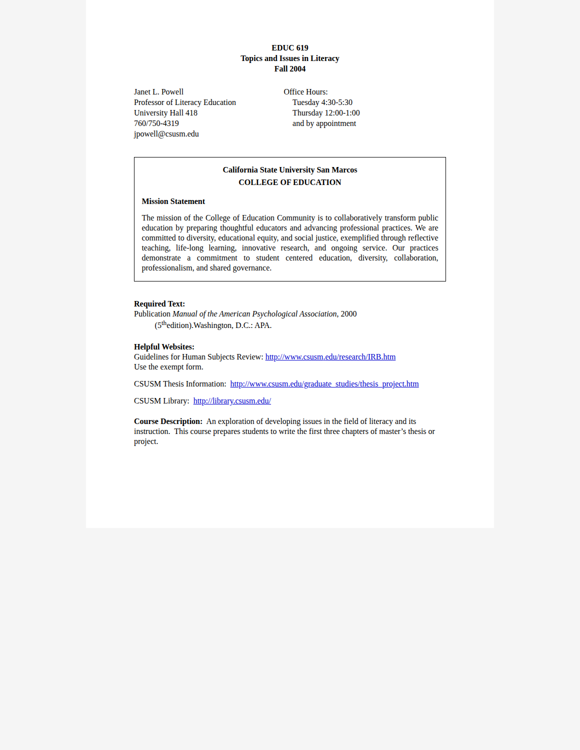EDUC 619 Topics and Issues in Literacy Fall 2004
| Janet L. Powell | Office Hours: |
| Professor of Literacy Education | Tuesday 4:30-5:30 |
| University Hall 418 | Thursday 12:00-1:00 |
| 760/750-4319 | and by appointment |
| jpowell@csusm.edu | |
California State University San Marcos
COLLEGE OF EDUCATION
Mission Statement
The mission of the College of Education Community is to collaboratively transform public education by preparing thoughtful educators and advancing professional practices. We are committed to diversity, educational equity, and social justice, exemplified through reflective teaching, life-long learning, innovative research, and ongoing service. Our practices demonstrate a commitment to student centered education, diversity, collaboration, professionalism, and shared governance.
Required Text:
Publication Manual of the American Psychological Association, 2000 (5thedition).Washington, D.C.: APA.
Helpful Websites:
Guidelines for Human Subjects Review: http://www.csusm. edu/research/IRB.htm
Use the exempt form.
CSUSM Thesis Information: http://www.csusm.edu/graduate_studies/thesis_project.htm
CSUSM Library: http://library.csusm.edu/
Course Description: An exploration of developing issues in the field of literacy and its instruction. This course prepares students to write the first three chapters of master’s thesis or project.